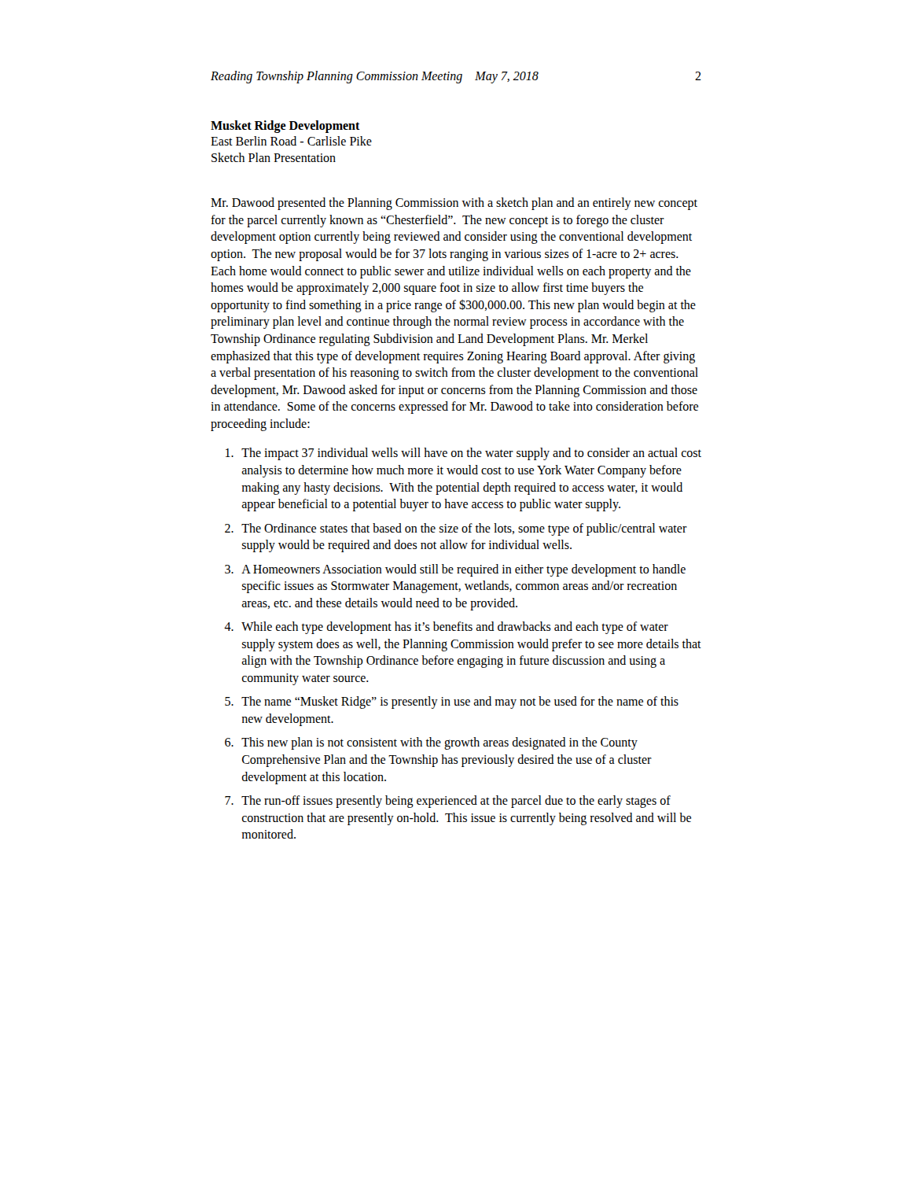Reading Township Planning Commission Meeting May 7, 2018 2
Musket Ridge Development
East Berlin Road - Carlisle Pike
Sketch Plan Presentation
Mr. Dawood presented the Planning Commission with a sketch plan and an entirely new concept for the parcel currently known as “Chesterfield”. The new concept is to forego the cluster development option currently being reviewed and consider using the conventional development option. The new proposal would be for 37 lots ranging in various sizes of 1-acre to 2+ acres. Each home would connect to public sewer and utilize individual wells on each property and the homes would be approximately 2,000 square foot in size to allow first time buyers the opportunity to find something in a price range of $300,000.00. This new plan would begin at the preliminary plan level and continue through the normal review process in accordance with the Township Ordinance regulating Subdivision and Land Development Plans. Mr. Merkel emphasized that this type of development requires Zoning Hearing Board approval. After giving a verbal presentation of his reasoning to switch from the cluster development to the conventional development, Mr. Dawood asked for input or concerns from the Planning Commission and those in attendance. Some of the concerns expressed for Mr. Dawood to take into consideration before proceeding include:
The impact 37 individual wells will have on the water supply and to consider an actual cost analysis to determine how much more it would cost to use York Water Company before making any hasty decisions. With the potential depth required to access water, it would appear beneficial to a potential buyer to have access to public water supply.
The Ordinance states that based on the size of the lots, some type of public/central water supply would be required and does not allow for individual wells.
A Homeowners Association would still be required in either type development to handle specific issues as Stormwater Management, wetlands, common areas and/or recreation areas, etc. and these details would need to be provided.
While each type development has it’s benefits and drawbacks and each type of water supply system does as well, the Planning Commission would prefer to see more details that align with the Township Ordinance before engaging in future discussion and using a community water source.
The name “Musket Ridge” is presently in use and may not be used for the name of this new development.
This new plan is not consistent with the growth areas designated in the County Comprehensive Plan and the Township has previously desired the use of a cluster development at this location.
The run-off issues presently being experienced at the parcel due to the early stages of construction that are presently on-hold. This issue is currently being resolved and will be monitored.